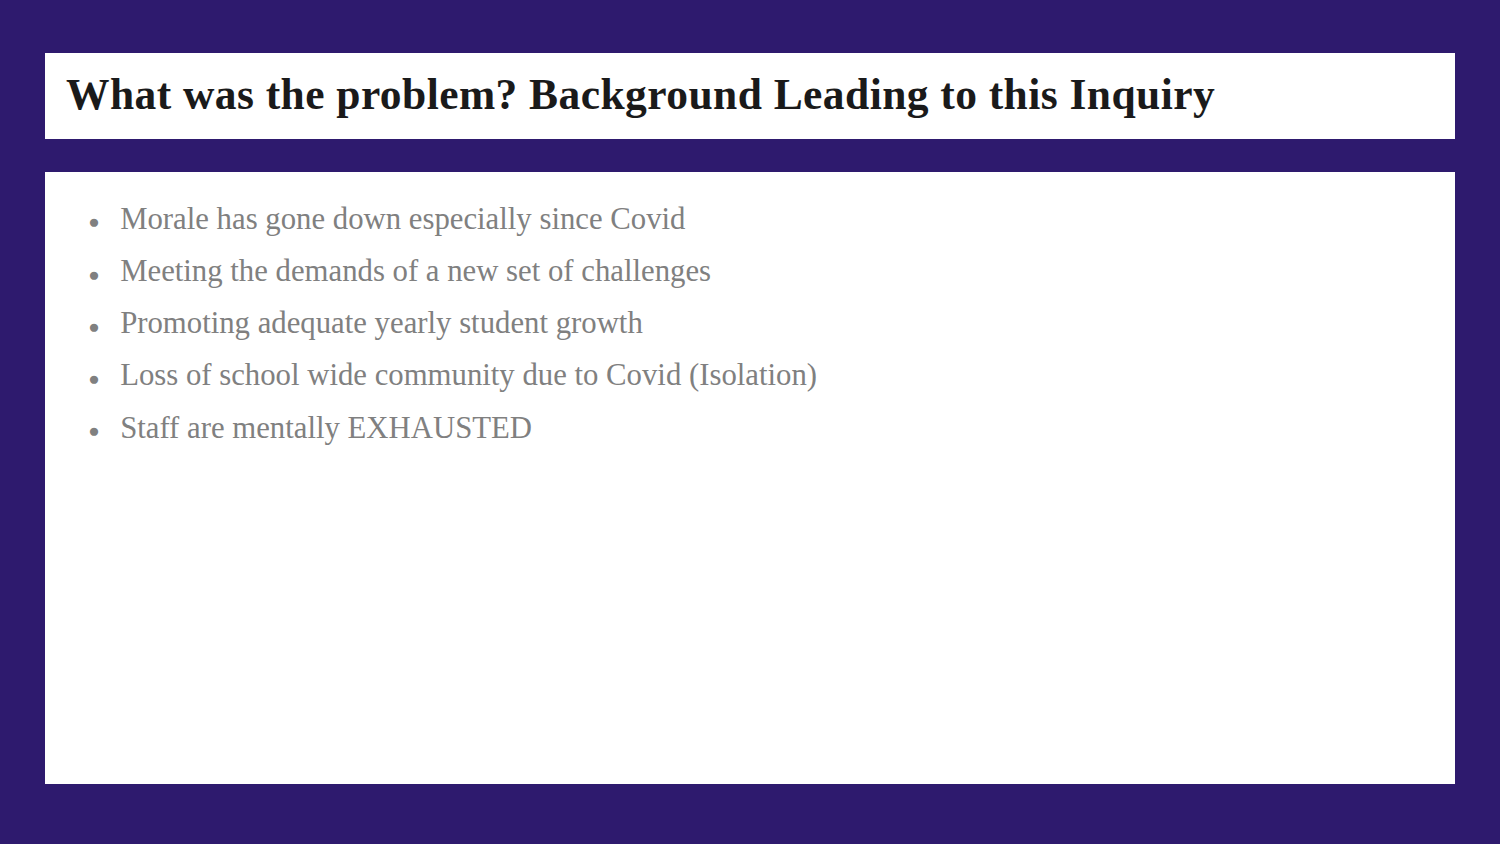What was the problem? Background Leading to this Inquiry
Morale has gone down especially since Covid
Meeting the demands of a new set of challenges
Promoting adequate yearly student growth
Loss of school wide community due to Covid (Isolation)
Staff are mentally EXHAUSTED